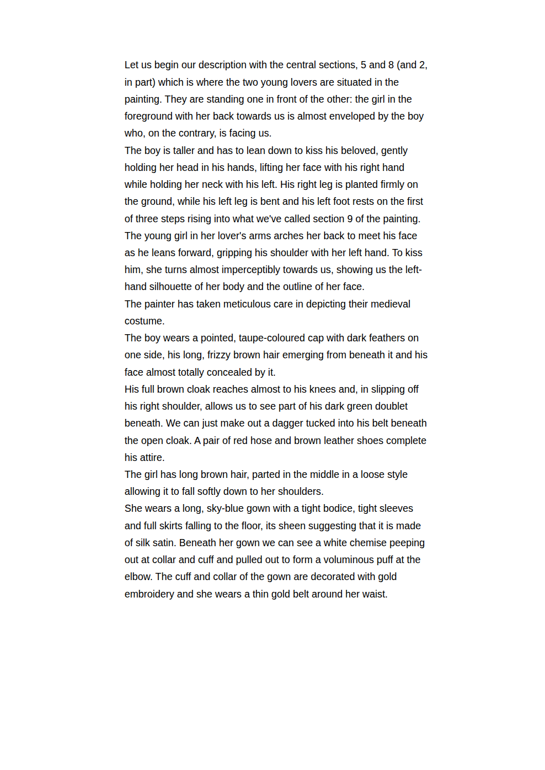Let us begin our description with the central sections, 5 and 8 (and 2, in part) which is where the two young lovers are situated in the painting. They are standing one in front of the other: the girl in the foreground with her back towards us is almost enveloped by the boy who, on the contrary, is facing us.
The boy is taller and has to lean down to kiss his beloved, gently holding her head in his hands, lifting her face with his right hand while holding her neck with his left. His right leg is planted firmly on the ground, while his left leg is bent and his left foot rests on the first of three steps rising into what we've called section 9 of the painting.
The young girl in her lover's arms arches her back to meet his face as he leans forward, gripping his shoulder with her left hand. To kiss him, she turns almost imperceptibly towards us, showing us the left-hand silhouette of her body and the outline of her face.
The painter has taken meticulous care in depicting their medieval costume.
The boy wears a pointed, taupe-coloured cap with dark feathers on one side, his long, frizzy brown hair emerging from beneath it and his face almost totally concealed by it.
His full brown cloak reaches almost to his knees and, in slipping off his right shoulder, allows us to see part of his dark green doublet beneath. We can just make out a dagger tucked into his belt beneath the open cloak. A pair of red hose and brown leather shoes complete his attire.
The girl has long brown hair, parted in the middle in a loose style allowing it to fall softly down to her shoulders.
She wears a long, sky-blue gown with a tight bodice, tight sleeves and full skirts falling to the floor, its sheen suggesting that it is made of silk satin. Beneath her gown we can see a white chemise peeping out at collar and cuff and pulled out to form a voluminous puff at the elbow. The cuff and collar of the gown are decorated with gold embroidery and she wears a thin gold belt around her waist.